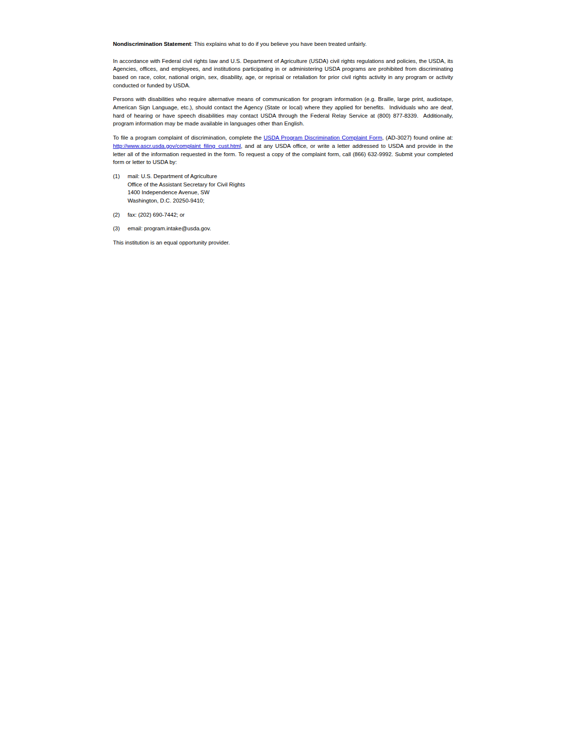Nondiscrimination Statement: This explains what to do if you believe you have been treated unfairly.
In accordance with Federal civil rights law and U.S. Department of Agriculture (USDA) civil rights regulations and policies, the USDA, its Agencies, offices, and employees, and institutions participating in or administering USDA programs are prohibited from discriminating based on race, color, national origin, sex, disability, age, or reprisal or retaliation for prior civil rights activity in any program or activity conducted or funded by USDA.
Persons with disabilities who require alternative means of communication for program information (e.g. Braille, large print, audiotape, American Sign Language, etc.), should contact the Agency (State or local) where they applied for benefits. Individuals who are deaf, hard of hearing or have speech disabilities may contact USDA through the Federal Relay Service at (800) 877-8339. Additionally, program information may be made available in languages other than English.
To file a program complaint of discrimination, complete the USDA Program Discrimination Complaint Form, (AD-3027) found online at: http://www.ascr.usda.gov/complaint_filing_cust.html, and at any USDA office, or write a letter addressed to USDA and provide in the letter all of the information requested in the form. To request a copy of the complaint form, call (866) 632-9992. Submit your completed form or letter to USDA by:
(1) mail: U.S. Department of Agriculture
Office of the Assistant Secretary for Civil Rights
1400 Independence Avenue, SW
Washington, D.C. 20250-9410;
(2) fax: (202) 690-7442; or
(3) email: program.intake@usda.gov.
This institution is an equal opportunity provider.